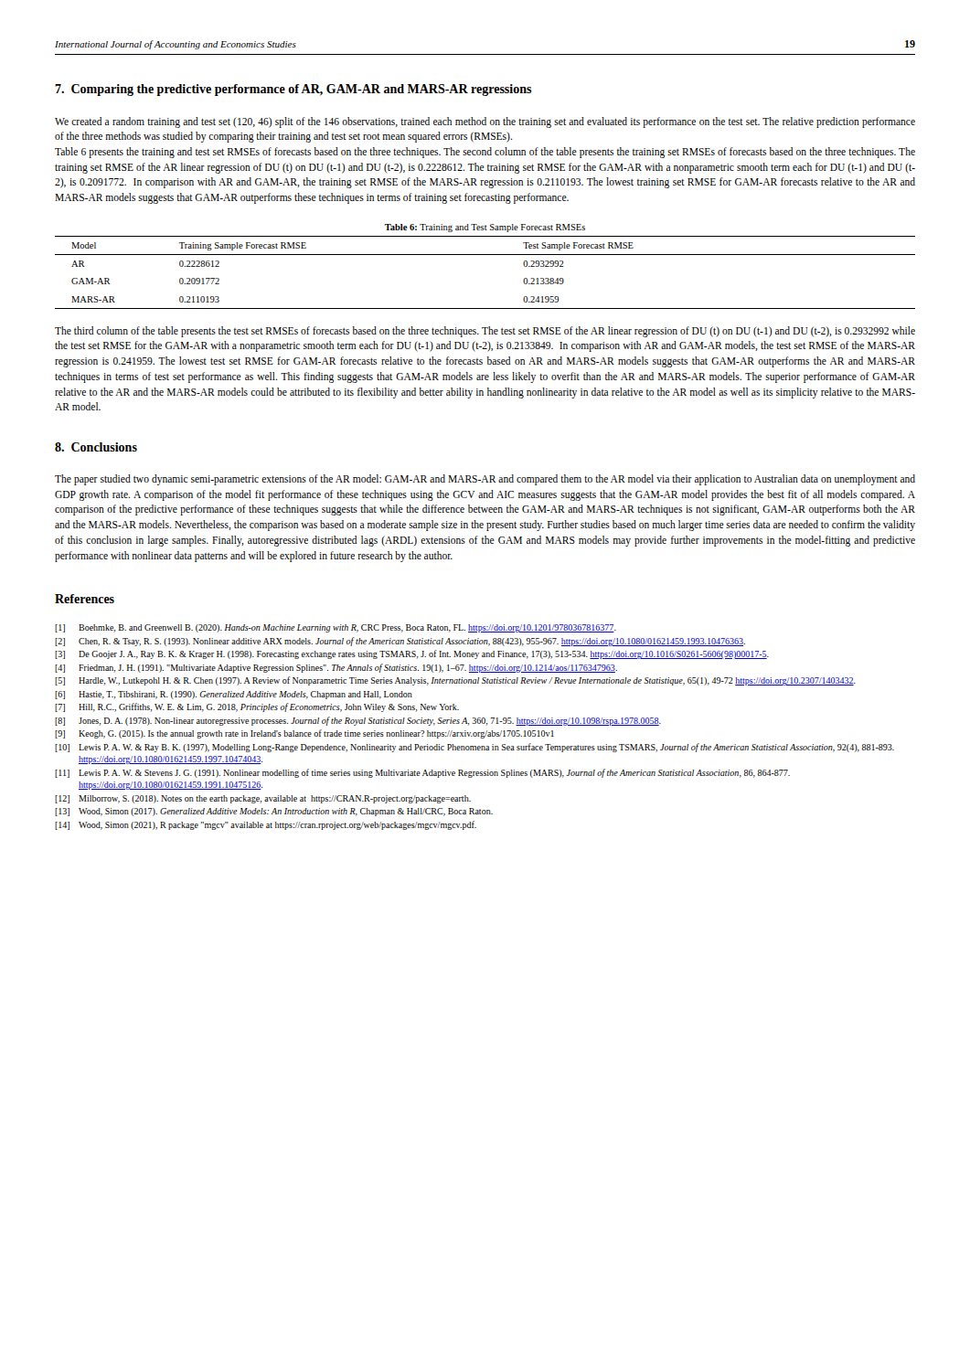International Journal of Accounting and Economics Studies 19
7. Comparing the predictive performance of AR, GAM-AR and MARS-AR regressions
We created a random training and test set (120, 46) split of the 146 observations, trained each method on the training set and evaluated its performance on the test set. The relative prediction performance of the three methods was studied by comparing their training and test set root mean squared errors (RMSEs).
Table 6 presents the training and test set RMSEs of forecasts based on the three techniques. The second column of the table presents the training set RMSEs of forecasts based on the three techniques. The training set RMSE of the AR linear regression of DU (t) on DU (t-1) and DU (t-2), is 0.2228612. The training set RMSE for the GAM-AR with a nonparametric smooth term each for DU (t-1) and DU (t-2), is 0.2091772. In comparison with AR and GAM-AR, the training set RMSE of the MARS-AR regression is 0.2110193. The lowest training set RMSE for GAM-AR forecasts relative to the AR and MARS-AR models suggests that GAM-AR outperforms these techniques in terms of training set forecasting performance.
Table 6: Training and Test Sample Forecast RMSEs
| Model | Training Sample Forecast RMSE | Test Sample Forecast RMSE |
| --- | --- | --- |
| AR | 0.2228612 | 0.2932992 |
| GAM-AR | 0.2091772 | 0.2133849 |
| MARS-AR | 0.2110193 | 0.241959 |
The third column of the table presents the test set RMSEs of forecasts based on the three techniques. The test set RMSE of the AR linear regression of DU (t) on DU (t-1) and DU (t-2), is 0.2932992 while the test set RMSE for the GAM-AR with a nonparametric smooth term each for DU (t-1) and DU (t-2), is 0.2133849. In comparison with AR and GAM-AR models, the test set RMSE of the MARS-AR regression is 0.241959. The lowest test set RMSE for GAM-AR forecasts relative to the forecasts based on AR and MARS-AR models suggests that GAM-AR outperforms the AR and MARS-AR techniques in terms of test set performance as well. This finding suggests that GAM-AR models are less likely to overfit than the AR and MARS-AR models. The superior performance of GAM-AR relative to the AR and the MARS-AR models could be attributed to its flexibility and better ability in handling nonlinearity in data relative to the AR model as well as its simplicity relative to the MARS-AR model.
8. Conclusions
The paper studied two dynamic semi-parametric extensions of the AR model: GAM-AR and MARS-AR and compared them to the AR model via their application to Australian data on unemployment and GDP growth rate. A comparison of the model fit performance of these techniques using the GCV and AIC measures suggests that the GAM-AR model provides the best fit of all models compared. A comparison of the predictive performance of these techniques suggests that while the difference between the GAM-AR and MARS-AR techniques is not significant, GAM-AR outperforms both the AR and the MARS-AR models. Nevertheless, the comparison was based on a moderate sample size in the present study. Further studies based on much larger time series data are needed to confirm the validity of this conclusion in large samples. Finally, autoregressive distributed lags (ARDL) extensions of the GAM and MARS models may provide further improvements in the model-fitting and predictive performance with nonlinear data patterns and will be explored in future research by the author.
References
Boehmke, B. and Greenwell B. (2020). Hands-on Machine Learning with R, CRC Press, Boca Raton, FL. https://doi.org/10.1201/9780367816377.
Chen, R. & Tsay, R. S. (1993). Nonlinear additive ARX models. Journal of the American Statistical Association, 88(423), 955-967. https://doi.org/10.1080/01621459.1993.10476363.
De Goojer J. A., Ray B. K. & Krager H. (1998). Forecasting exchange rates using TSMARS, J. of Int. Money and Finance, 17(3), 513-534. https://doi.org/10.1016/S0261-5606(98)00017-5.
Friedman, J. H. (1991). "Multivariate Adaptive Regression Splines". The Annals of Statistics. 19(1), 1–67. https://doi.org/10.1214/aos/1176347963.
Hardle, W., Lutkepohl H. & R. Chen (1997). A Review of Nonparametric Time Series Analysis, International Statistical Review / Revue Internationale de Statistique, 65(1), 49-72 https://doi.org/10.2307/1403432.
Hastie, T., Tibshirani, R. (1990). Generalized Additive Models, Chapman and Hall, London
Hill, R.C., Griffiths, W. E. & Lim, G. 2018, Principles of Econometrics, John Wiley & Sons, New York.
Jones, D. A. (1978). Non-linear autoregressive processes. Journal of the Royal Statistical Society, Series A, 360, 71-95. https://doi.org/10.1098/rspa.1978.0058.
Keogh, G. (2015). Is the annual growth rate in Ireland's balance of trade time series nonlinear? https://arxiv.org/abs/1705.10510v1
Lewis P. A. W. & Ray B. K. (1997), Modelling Long-Range Dependence, Nonlinearity and Periodic Phenomena in Sea surface Temperatures using TSMARS, Journal of the American Statistical Association, 92(4), 881-893. https://doi.org/10.1080/01621459.1997.10474043.
Lewis P. A. W. & Stevens J. G. (1991). Nonlinear modelling of time series using Multivariate Adaptive Regression Splines (MARS), Journal of the American Statistical Association, 86, 864-877. https://doi.org/10.1080/01621459.1991.10475126.
Milborrow, S. (2018). Notes on the earth package, available at https://CRAN.R-project.org/package=earth.
Wood, Simon (2017). Generalized Additive Models: An Introduction with R, Chapman & Hall/CRC, Boca Raton.
Wood, Simon (2021), R package "mgcv" available at https://cran.rproject.org/web/packages/mgcv/mgcv.pdf.